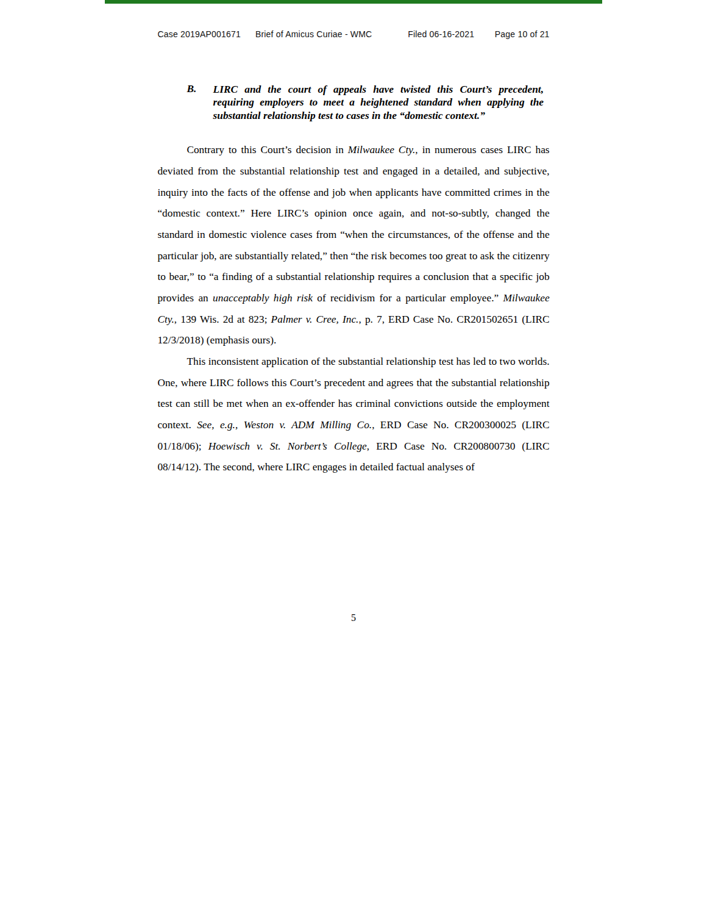Case 2019AP001671 Brief of Amicus Curiae - WMC Filed 06-16-2021 Page 10 of 21
B. LIRC and the court of appeals have twisted this Court’s precedent, requiring employers to meet a heightened standard when applying the substantial relationship test to cases in the “domestic context.”
Contrary to this Court’s decision in Milwaukee Cty., in numerous cases LIRC has deviated from the substantial relationship test and engaged in a detailed, and subjective, inquiry into the facts of the offense and job when applicants have committed crimes in the “domestic context.” Here LIRC’s opinion once again, and not-so-subtly, changed the standard in domestic violence cases from “when the circumstances, of the offense and the particular job, are substantially related,” then “the risk becomes too great to ask the citizenry to bear,” to “a finding of a substantial relationship requires a conclusion that a specific job provides an unacceptably high risk of recidivism for a particular employee.” Milwaukee Cty., 139 Wis. 2d at 823; Palmer v. Cree, Inc., p. 7, ERD Case No. CR201502651 (LIRC 12/3/2018) (emphasis ours).
This inconsistent application of the substantial relationship test has led to two worlds. One, where LIRC follows this Court’s precedent and agrees that the substantial relationship test can still be met when an ex-offender has criminal convictions outside the employment context. See, e.g., Weston v. ADM Milling Co., ERD Case No. CR200300025 (LIRC 01/18/06); Hoewisch v. St. Norbert’s College, ERD Case No. CR200800730 (LIRC 08/14/12). The second, where LIRC engages in detailed factual analyses of
5